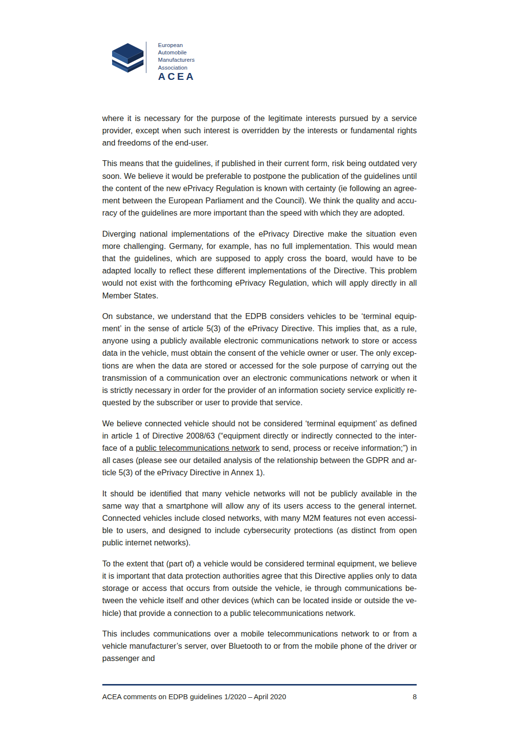European
Automobile
Manufacturers
Association
ACEA
where it is necessary for the purpose of the legitimate interests pursued by a service provider, except when such interest is overridden by the interests or fundamental rights and freedoms of the end-user.
This means that the guidelines, if published in their current form, risk being outdated very soon. We believe it would be preferable to postpone the publication of the guidelines until the content of the new ePrivacy Regulation is known with certainty (ie following an agreement between the European Parliament and the Council). We think the quality and accuracy of the guidelines are more important than the speed with which they are adopted.
Diverging national implementations of the ePrivacy Directive make the situation even more challenging. Germany, for example, has no full implementation. This would mean that the guidelines, which are supposed to apply cross the board, would have to be adapted locally to reflect these different implementations of the Directive. This problem would not exist with the forthcoming ePrivacy Regulation, which will apply directly in all Member States.
On substance, we understand that the EDPB considers vehicles to be ‘terminal equipment’ in the sense of article 5(3) of the ePrivacy Directive. This implies that, as a rule, anyone using a publicly available electronic communications network to store or access data in the vehicle, must obtain the consent of the vehicle owner or user. The only exceptions are when the data are stored or accessed for the sole purpose of carrying out the transmission of a communication over an electronic communications network or when it is strictly necessary in order for the provider of an information society service explicitly requested by the subscriber or user to provide that service.
We believe connected vehicle should not be considered ‘terminal equipment’ as defined in article 1 of Directive 2008/63 (“equipment directly or indirectly connected to the interface of a public telecommunications network to send, process or receive information;”) in all cases (please see our detailed analysis of the relationship between the GDPR and article 5(3) of the ePrivacy Directive in Annex 1).
It should be identified that many vehicle networks will not be publicly available in the same way that a smartphone will allow any of its users access to the general internet. Connected vehicles include closed networks, with many M2M features not even accessible to users, and designed to include cybersecurity protections (as distinct from open public internet networks).
To the extent that (part of) a vehicle would be considered terminal equipment, we believe it is important that data protection authorities agree that this Directive applies only to data storage or access that occurs from outside the vehicle, ie through communications between the vehicle itself and other devices (which can be located inside or outside the vehicle) that provide a connection to a public telecommunications network.
This includes communications over a mobile telecommunications network to or from a vehicle manufacturer’s server, over Bluetooth to or from the mobile phone of the driver or passenger and
ACEA comments on EDPB guidelines 1/2020 – April 2020 8